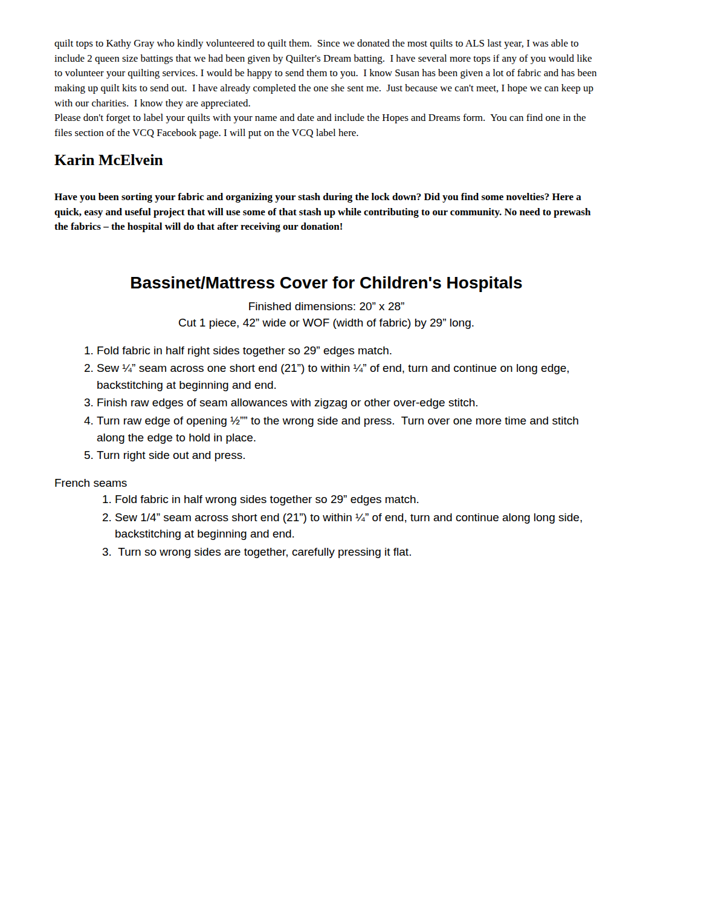quilt tops to Kathy Gray who kindly volunteered to quilt them. Since we donated the most quilts to ALS last year, I was able to include 2 queen size battings that we had been given by Quilter's Dream batting. I have several more tops if any of you would like to volunteer your quilting services. I would be happy to send them to you. I know Susan has been given a lot of fabric and has been making up quilt kits to send out. I have already completed the one she sent me. Just because we can't meet, I hope we can keep up with our charities. I know they are appreciated.
Please don't forget to label your quilts with your name and date and include the Hopes and Dreams form. You can find one in the files section of the VCQ Facebook page. I will put on the VCQ label here.
Karin McElvein
Have you been sorting your fabric and organizing your stash during the lock down? Did you find some novelties? Here a quick, easy and useful project that will use some of that stash up while contributing to our community. No need to prewash the fabrics – the hospital will do that after receiving our donation!
Bassinet/Mattress Cover for Children's Hospitals
Finished dimensions: 20” x 28”
Cut 1 piece, 42” wide or WOF (width of fabric) by 29” long.
Fold fabric in half right sides together so 29” edges match.
Sew ¼” seam across one short end (21”) to within ¼” of end, turn and continue on long edge, backstitching at beginning and end.
Finish raw edges of seam allowances with zigzag or other over-edge stitch.
Turn raw edge of opening ½”” to the wrong side and press. Turn over one more time and stitch along the edge to hold in place.
Turn right side out and press.
French seams
Fold fabric in half wrong sides together so 29” edges match.
Sew 1/4” seam across short end (21”) to within ¼” of end, turn and continue along long side, backstitching at beginning and end.
Turn so wrong sides are together, carefully pressing it flat.